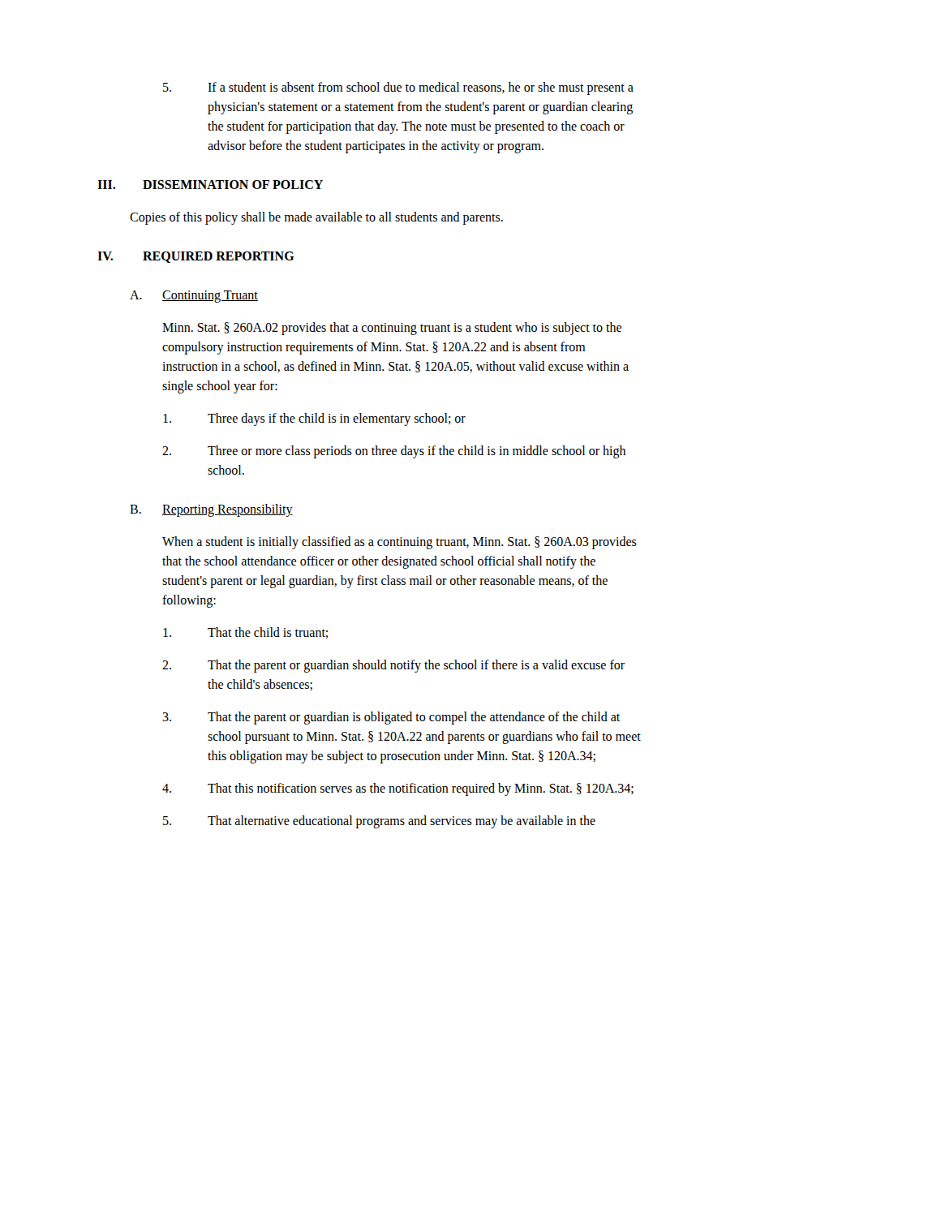5. If a student is absent from school due to medical reasons, he or she must present a physician's statement or a statement from the student's parent or guardian clearing the student for participation that day. The note must be presented to the coach or advisor before the student participates in the activity or program.
III. DISSEMINATION OF POLICY
Copies of this policy shall be made available to all students and parents.
IV. REQUIRED REPORTING
A. Continuing Truant
Minn. Stat. § 260A.02 provides that a continuing truant is a student who is subject to the compulsory instruction requirements of Minn. Stat. § 120A.22 and is absent from instruction in a school, as defined in Minn. Stat. § 120A.05, without valid excuse within a single school year for:
1. Three days if the child is in elementary school; or
2. Three or more class periods on three days if the child is in middle school or high school.
B. Reporting Responsibility
When a student is initially classified as a continuing truant, Minn. Stat. § 260A.03 provides that the school attendance officer or other designated school official shall notify the student's parent or legal guardian, by first class mail or other reasonable means, of the following:
1. That the child is truant;
2. That the parent or guardian should notify the school if there is a valid excuse for the child's absences;
3. That the parent or guardian is obligated to compel the attendance of the child at school pursuant to Minn. Stat. § 120A.22 and parents or guardians who fail to meet this obligation may be subject to prosecution under Minn. Stat. § 120A.34;
4. That this notification serves as the notification required by Minn. Stat. § 120A.34;
5. That alternative educational programs and services may be available in the